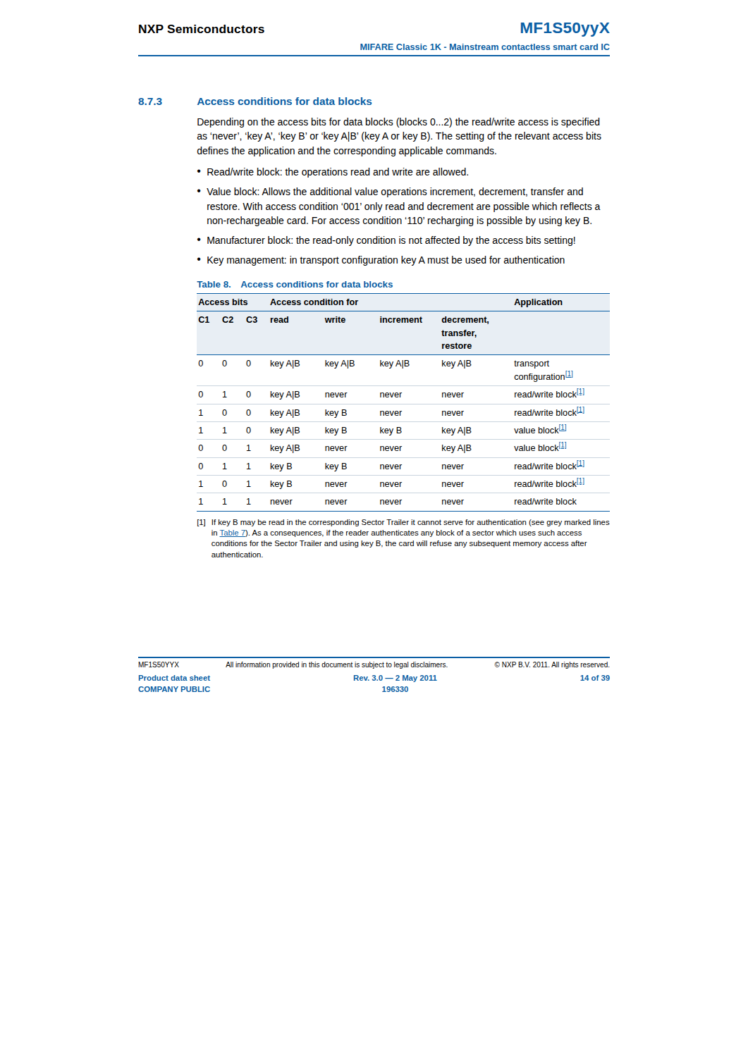NXP Semiconductors
MF1S50yyX
MIFARE Classic 1K - Mainstream contactless smart card IC
8.7.3 Access conditions for data blocks
Depending on the access bits for data blocks (blocks 0...2) the read/write access is specified as ‘never’, ‘key A’, ‘key B’ or ‘key A|B’ (key A or key B). The setting of the relevant access bits defines the application and the corresponding applicable commands.
Read/write block: the operations read and write are allowed.
Value block: Allows the additional value operations increment, decrement, transfer and restore. With access condition ‘001’ only read and decrement are possible which reflects a non-rechargeable card. For access condition ‘110’ recharging is possible by using key B.
Manufacturer block: the read-only condition is not affected by the access bits setting!
Key management: in transport configuration key A must be used for authentication
Table 8. Access conditions for data blocks
| Access bits | Access condition for | Application |
| --- | --- | --- |
| C1 | C2 | C3 | read | write | increment | decrement, transfer, restore | |
| 0 | 0 | 0 | key A/B | key A/B | key A/B | key A/B | transport configuration [1] |
| 0 | 1 | 0 | key A/B | never | never | never | read/write block [1] |
| 1 | 0 | 0 | key A/B | key B | never | never | read/write block [1] |
| 1 | 1 | 0 | key A/B | key B | key B | key A/B | value block [1] |
| 0 | 0 | 1 | key A/B | never | never | key A/B | value block [1] |
| 0 | 1 | 1 | key B | key B | never | never | read/write block [1] |
| 1 | 0 | 1 | key B | never | never | never | read/write block [1] |
| 1 | 1 | 1 | never | never | never | never | read/write block |
[1]
If key B may be read in the corresponding Sector Trailer it cannot serve for authentication (see grey marked lines in Table 7). As a consequences, if the reader authenticates any block of a sector which uses such access conditions for the Sector Trailer and using key B, the card will refuse any subsequent memory access after authentication.
MF1S50YYX
All information provided in this document is subject to legal disclaimers.
© NXP B.V. 2011. All rights reserved.
Product data sheet
COMPANY PUBLIC
Rev. 3.0 — 2 May 2011
196330
14 of 39